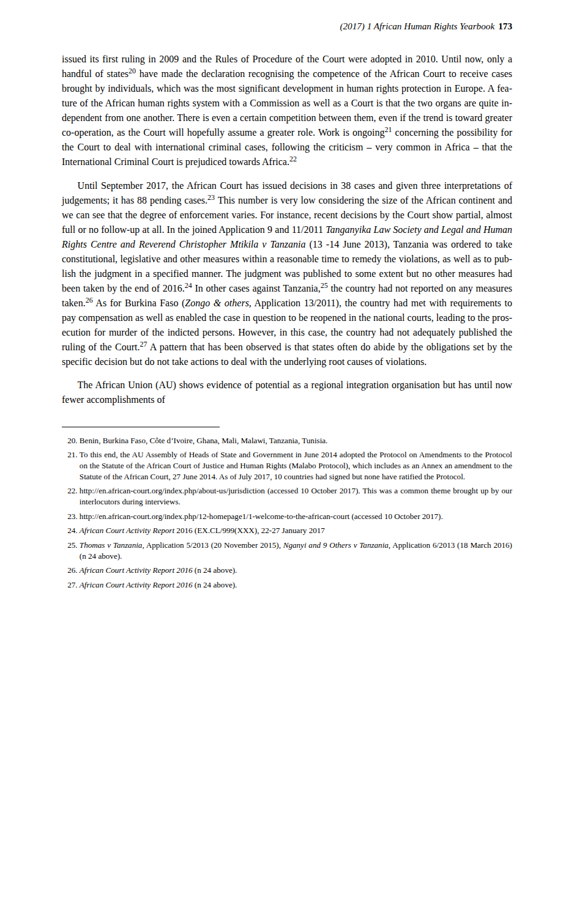(2017) 1 African Human Rights Yearbook 173
issued its first ruling in 2009 and the Rules of Procedure of the Court were adopted in 2010. Until now, only a handful of states20 have made the declaration recognising the competence of the African Court to receive cases brought by individuals, which was the most significant development in human rights protection in Europe. A feature of the African human rights system with a Commission as well as a Court is that the two organs are quite independent from one another. There is even a certain competition between them, even if the trend is toward greater co-operation, as the Court will hopefully assume a greater role. Work is ongoing21 concerning the possibility for the Court to deal with international criminal cases, following the criticism – very common in Africa – that the International Criminal Court is prejudiced towards Africa.22
Until September 2017, the African Court has issued decisions in 38 cases and given three interpretations of judgements; it has 88 pending cases.23 This number is very low considering the size of the African continent and we can see that the degree of enforcement varies. For instance, recent decisions by the Court show partial, almost full or no follow-up at all. In the joined Application 9 and 11/2011 Tanganyika Law Society and Legal and Human Rights Centre and Reverend Christopher Mtikila v Tanzania (13 -14 June 2013), Tanzania was ordered to take constitutional, legislative and other measures within a reasonable time to remedy the violations, as well as to publish the judgment in a specified manner. The judgment was published to some extent but no other measures had been taken by the end of 2016.24 In other cases against Tanzania,25 the country had not reported on any measures taken.26 As for Burkina Faso (Zongo & others, Application 13/2011), the country had met with requirements to pay compensation as well as enabled the case in question to be reopened in the national courts, leading to the prosecution for murder of the indicted persons. However, in this case, the country had not adequately published the ruling of the Court.27 A pattern that has been observed is that states often do abide by the obligations set by the specific decision but do not take actions to deal with the underlying root causes of violations.
The African Union (AU) shows evidence of potential as a regional integration organisation but has until now fewer accomplishments of
Benin, Burkina Faso, Côte d’Ivoire, Ghana, Mali, Malawi, Tanzania, Tunisia.
To this end, the AU Assembly of Heads of State and Government in June 2014 adopted the Protocol on Amendments to the Protocol on the Statute of the African Court of Justice and Human Rights (Malabo Protocol), which includes as an Annex an amendment to the Statute of the African Court, 27 June 2014. As of July 2017, 10 countries had signed but none have ratified the Protocol.
http://en.african-court.org/index.php/about-us/jurisdiction (accessed 10 October 2017). This was a common theme brought up by our interlocutors during interviews.
http://en.african-court.org/index.php/12-homepage1/1-welcome-to-the-african-court (accessed 10 October 2017).
African Court Activity Report 2016 (EX.CL/999(XXX), 22-27 January 2017
Thomas v Tanzania, Application 5/2013 (20 November 2015), Nganyi and 9 Others v Tanzania, Application 6/2013 (18 March 2016) (n 24 above).
African Court Activity Report 2016 (n 24 above).
African Court Activity Report 2016 (n 24 above).